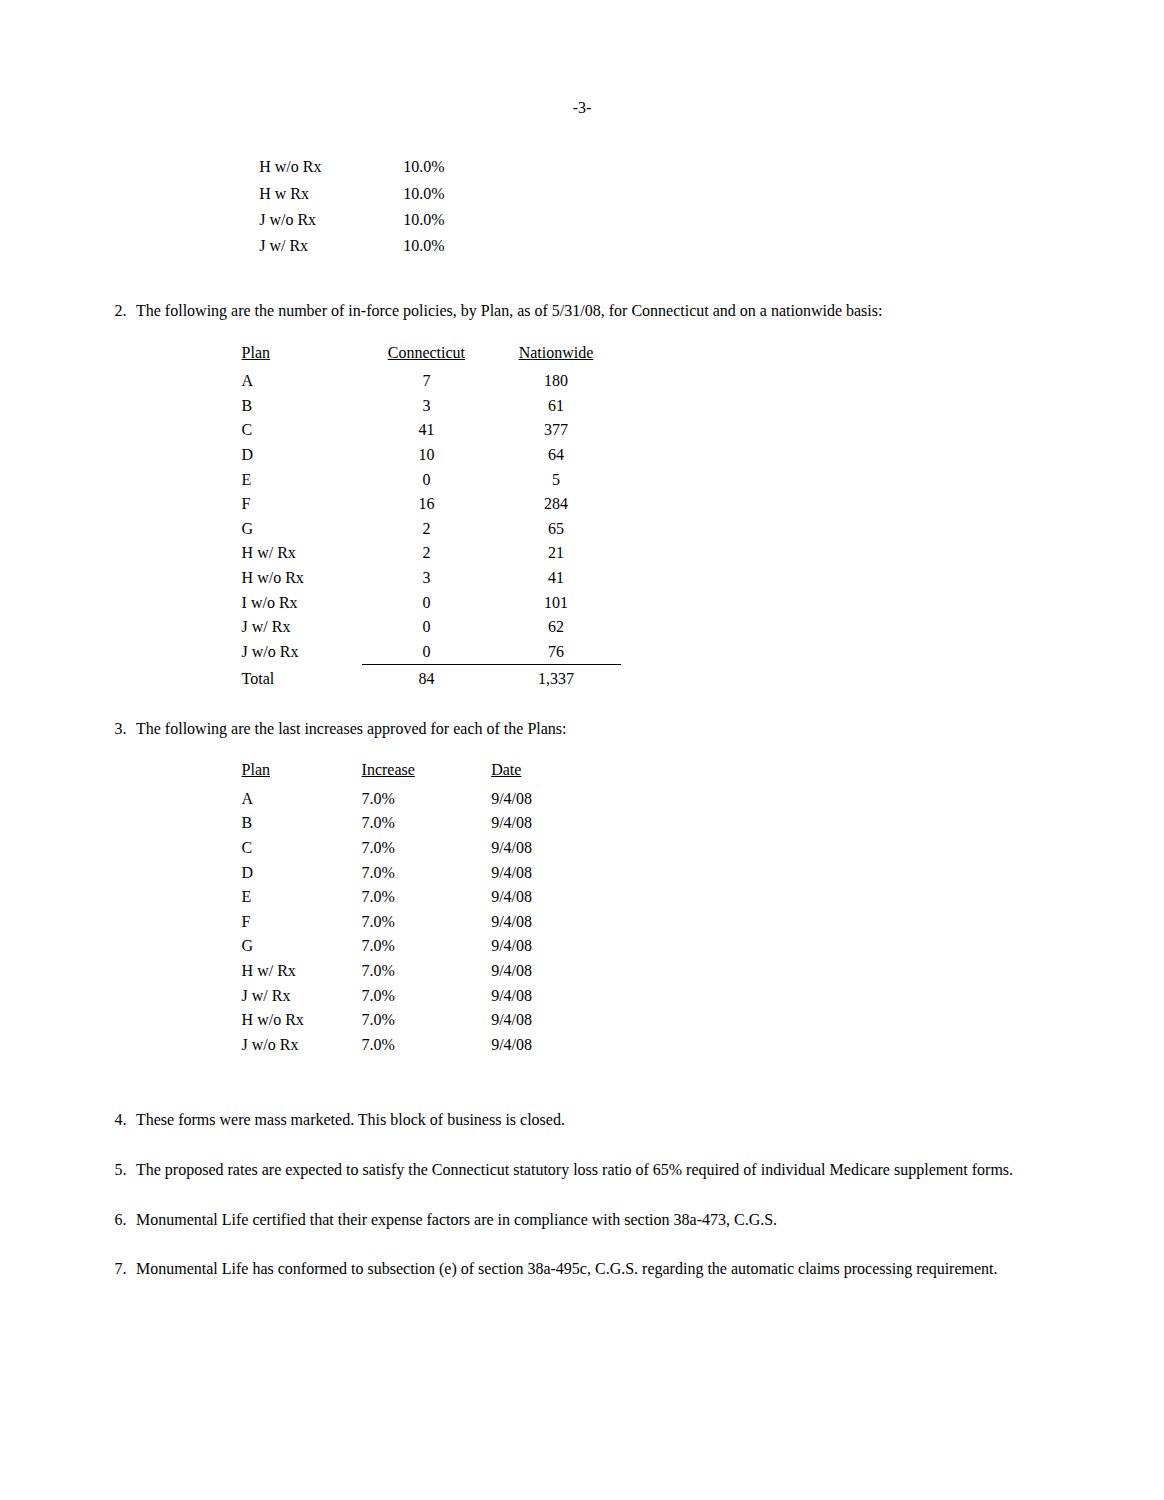-3-
| H w/o Rx | 10.0% |
| H w Rx | 10.0% |
| J w/o Rx | 10.0% |
| J w/ Rx | 10.0% |
2. The following are the number of in-force policies, by Plan, as of 5/31/08, for Connecticut and on a nationwide basis:
| Plan | Connecticut | Nationwide |
| --- | --- | --- |
| A | 7 | 180 |
| B | 3 | 61 |
| C | 41 | 377 |
| D | 10 | 64 |
| E | 0 | 5 |
| F | 16 | 284 |
| G | 2 | 65 |
| H w/ Rx | 2 | 21 |
| H w/o Rx | 3 | 41 |
| I w/o Rx | 0 | 101 |
| J w/ Rx | 0 | 62 |
| J w/o Rx | 0 | 76 |
| Total | 84 | 1,337 |
3. The following are the last increases approved for each of the Plans:
| Plan | Increase | Date |
| --- | --- | --- |
| A | 7.0% | 9/4/08 |
| B | 7.0% | 9/4/08 |
| C | 7.0% | 9/4/08 |
| D | 7.0% | 9/4/08 |
| E | 7.0% | 9/4/08 |
| F | 7.0% | 9/4/08 |
| G | 7.0% | 9/4/08 |
| H w/ Rx | 7.0% | 9/4/08 |
| J w/ Rx | 7.0% | 9/4/08 |
| H w/o Rx | 7.0% | 9/4/08 |
| J w/o Rx | 7.0% | 9/4/08 |
4. These forms were mass marketed. This block of business is closed.
5. The proposed rates are expected to satisfy the Connecticut statutory loss ratio of 65% required of individual Medicare supplement forms.
6. Monumental Life certified that their expense factors are in compliance with section 38a-473, C.G.S.
7. Monumental Life has conformed to subsection (e) of section 38a-495c, C.G.S. regarding the automatic claims processing requirement.